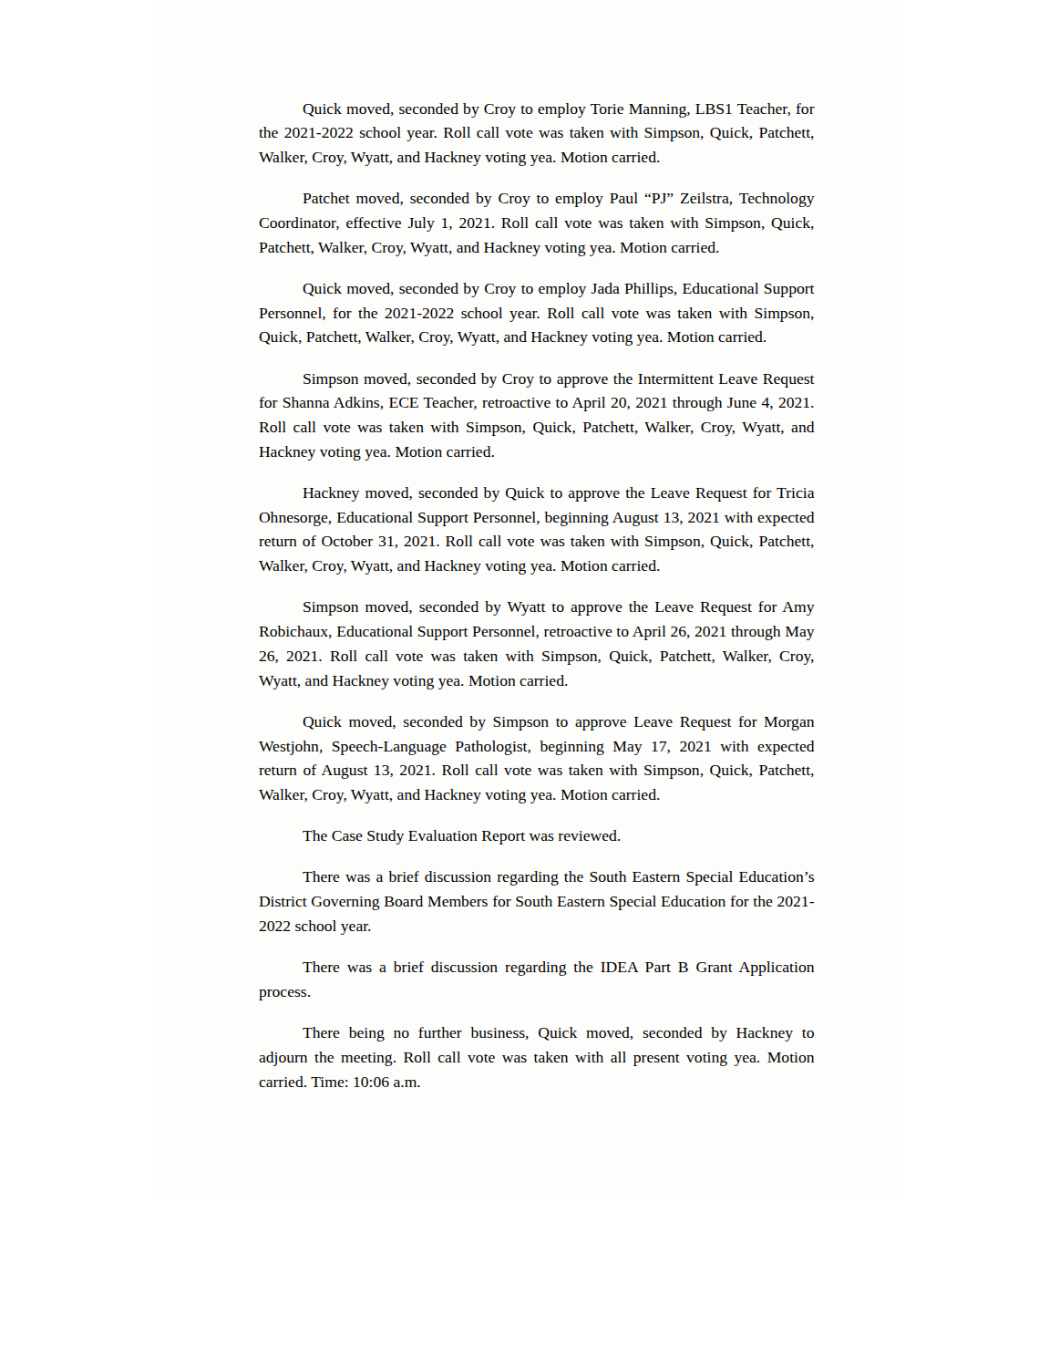Quick moved, seconded by Croy to employ Torie Manning, LBS1 Teacher, for the 2021-2022 school year. Roll call vote was taken with Simpson, Quick, Patchett, Walker, Croy, Wyatt, and Hackney voting yea. Motion carried.
Patchet moved, seconded by Croy to employ Paul “PJ” Zeilstra, Technology Coordinator, effective July 1, 2021. Roll call vote was taken with Simpson, Quick, Patchett, Walker, Croy, Wyatt, and Hackney voting yea. Motion carried.
Quick moved, seconded by Croy to employ Jada Phillips, Educational Support Personnel, for the 2021-2022 school year. Roll call vote was taken with Simpson, Quick, Patchett, Walker, Croy, Wyatt, and Hackney voting yea. Motion carried.
Simpson moved, seconded by Croy to approve the Intermittent Leave Request for Shanna Adkins, ECE Teacher, retroactive to April 20, 2021 through June 4, 2021. Roll call vote was taken with Simpson, Quick, Patchett, Walker, Croy, Wyatt, and Hackney voting yea. Motion carried.
Hackney moved, seconded by Quick to approve the Leave Request for Tricia Ohnesorge, Educational Support Personnel, beginning August 13, 2021 with expected return of October 31, 2021. Roll call vote was taken with Simpson, Quick, Patchett, Walker, Croy, Wyatt, and Hackney voting yea. Motion carried.
Simpson moved, seconded by Wyatt to approve the Leave Request for Amy Robichaux, Educational Support Personnel, retroactive to April 26, 2021 through May 26, 2021. Roll call vote was taken with Simpson, Quick, Patchett, Walker, Croy, Wyatt, and Hackney voting yea. Motion carried.
Quick moved, seconded by Simpson to approve Leave Request for Morgan Westjohn, Speech-Language Pathologist, beginning May 17, 2021 with expected return of August 13, 2021. Roll call vote was taken with Simpson, Quick, Patchett, Walker, Croy, Wyatt, and Hackney voting yea. Motion carried.
The Case Study Evaluation Report was reviewed.
There was a brief discussion regarding the South Eastern Special Education’s District Governing Board Members for South Eastern Special Education for the 2021-2022 school year.
There was a brief discussion regarding the IDEA Part B Grant Application process.
There being no further business, Quick moved, seconded by Hackney to adjourn the meeting. Roll call vote was taken with all present voting yea. Motion carried. Time: 10:06 a.m.